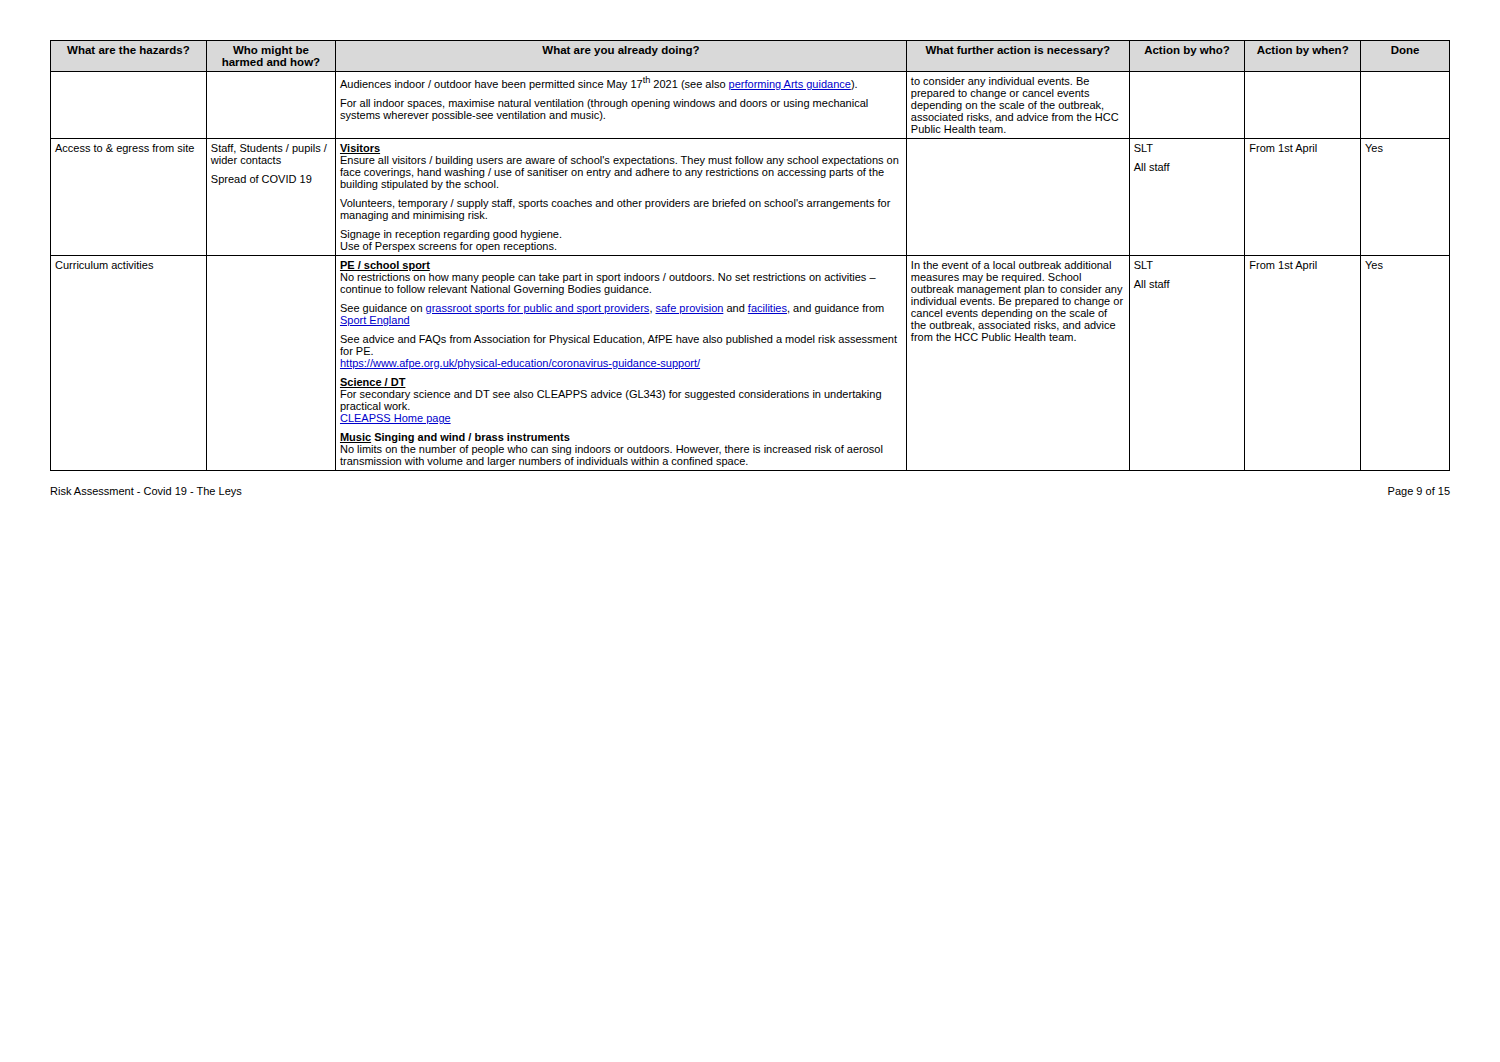| What are the hazards? | Who might be harmed and how? | What are you already doing? | What further action is necessary? | Action by who? | Action by when? | Done |
| --- | --- | --- | --- | --- | --- | --- |
| | | Audiences indoor / outdoor have been permitted since May 17 th 2021 (see also performing Arts guidance ). For all indoor spaces, maximise natural ventilation (through opening windows and doors or using mechanical systems wherever possible-see ventilation and music). | to consider any individual events. Be prepared to change or cancel events depending on the scale of the outbreak, associated risks, and advice from the HCC Public Health team. | | | |
| Access to & egress from site | Staff, Students / pupils / wider contacts Spread of COVID 19 | Visitors Ensure all visitors / building users are aware of school's expectations. They must follow any school expectations on face coverings, hand washing / use of sanitiser on entry and adhere to any restrictions on accessing parts of the building stipulated by the school. Volunteers, temporary / supply staff, sports coaches and other providers are briefed on school's arrangements for managing and minimising risk. Signage in reception regarding good hygiene. Use of Perspex screens for open receptions. | | SLT All staff | From 1st April | Yes |
| Curriculum activities | | PE / school sport No restrictions on how many people can take part in sport indoors / outdoors. No set restrictions on activities – continue to follow relevant National Governing Bodies guidance. See guidance on grassroot sports for public and sport providers , safe provision and facilities , and guidance from Sport England See advice and FAQs from Association for Physical Education, AfPE have also published a model risk assessment for PE. https://www.afpe.org.uk/physical-education/coronavirus-guidance-support/ Science / DT For secondary science and DT see also CLEAPPS advice (GL343) for suggested considerations in undertaking practical work. CLEAPSS Home page Music Singing and wind / brass instruments No limits on the number of people who can sing indoors or outdoors. However, there is increased risk of aerosol transmission with volume and larger numbers of individuals within a confined space. | In the event of a local outbreak additional measures may be required. School outbreak management plan to consider any individual events. Be prepared to change or cancel events depending on the scale of the outbreak, associated risks, and advice from the HCC Public Health team. | SLT All staff | From 1st April | Yes |
Risk Assessment - Covid 19 - The Leys Page 9 of 15